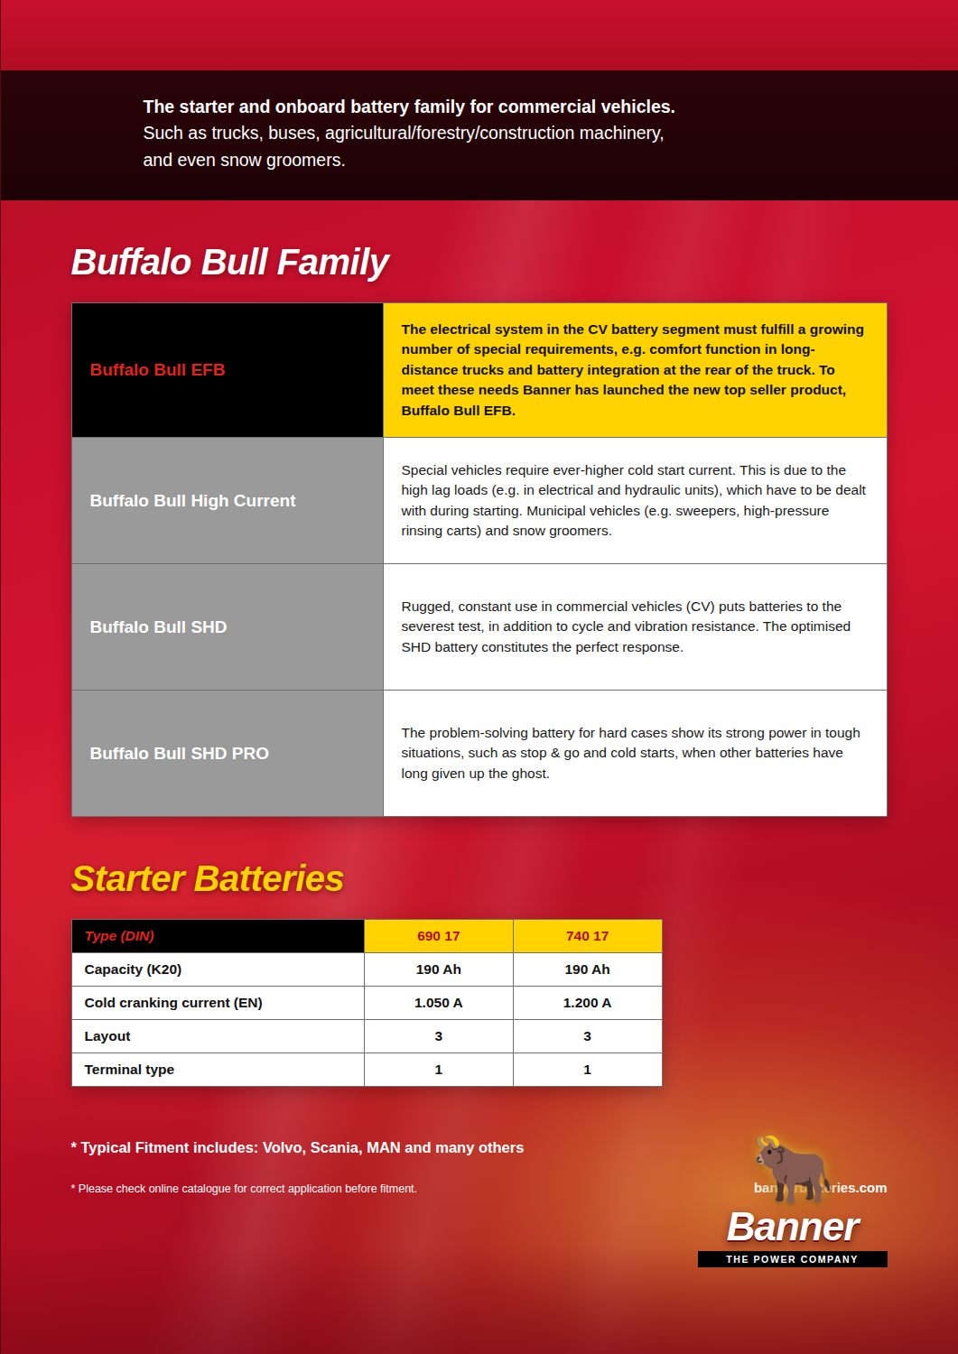The starter and onboard battery family for commercial vehicles.
Such as trucks, buses, agricultural/forestry/construction machinery,
and even snow groomers.
Buffalo Bull Family
| Buffalo Bull EFB | The electrical system in the CV battery segment must fulfill a growing number of special requirements, e.g. comfort function in long-distance trucks and battery integration at the rear of the truck. To meet these needs Banner has launched the new top seller product, Buffalo Bull EFB. |
| Buffalo Bull High Current | Special vehicles require ever-higher cold start current. This is due to the high lag loads (e.g. in electrical and hydraulic units), which have to be dealt with during starting. Municipal vehicles (e.g. sweepers, high-pressure rinsing carts) and snow groomers. |
| Buffalo Bull SHD | Rugged, constant use in commercial vehicles (CV) puts batteries to the severest test, in addition to cycle and vibration resistance. The optimised SHD battery constitutes the perfect response. |
| Buffalo Bull SHD PRO | The problem-solving battery for hard cases show its strong power in tough situations, such as stop & go and cold starts, when other batteries have long given up the ghost. |
Starter Batteries
| Type (DIN) | 690 17 | 740 17 |
| --- | --- | --- |
| Capacity (K20) | 190 Ah | 190 Ah |
| Cold cranking current (EN) | 1.050 A | 1.200 A |
| Layout | 3 | 3 |
| Terminal type | 1 | 1 |
* Typical Fitment includes: Volvo, Scania, MAN and many others
* Please check online catalogue for correct application before fitment.
bannerbatteries.com
🐂
Banner
THE POWER COMPANY